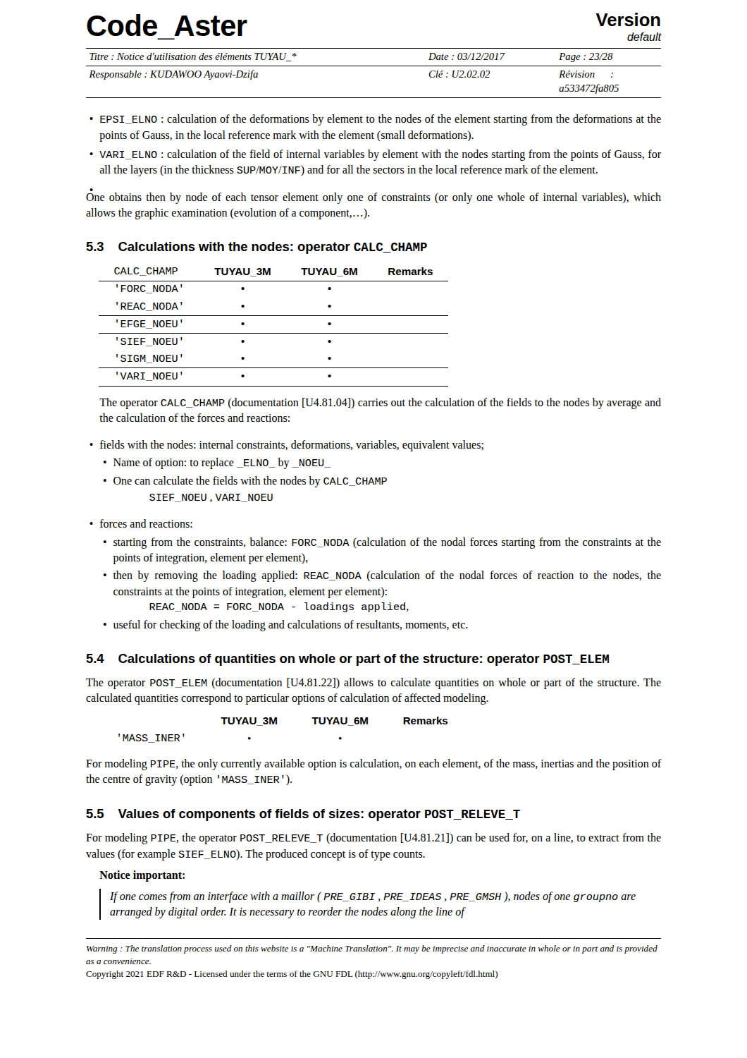Code_Aster
Version
default
| Titre : Notice d'utilisation des éléments TUYAU_* | Date : 03/12/2017 | Page : 23/28 |
| Responsable : KUDAWOO Ayaovi-Dzifa | Clé : U2.02.02 | Révision : a533472fa805 |
EPSI_ELNO : calculation of the deformations by element to the nodes of the element starting from the deformations at the points of Gauss, in the local reference mark with the element (small deformations).
VARI_ELNO : calculation of the field of internal variables by element with the nodes starting from the points of Gauss, for all the layers (in the thickness SUP/MOY/INF) and for all the sectors in the local reference mark of the element.
One obtains then by node of each tensor element only one of constraints (or only one whole of internal variables), which allows the graphic examination (evolution of a component,…).
5.3 Calculations with the nodes: operator CALC_CHAMP
| CALC_CHAMP | TUYAU_3M | TUYAU_6M | Remarks |
| --- | --- | --- | --- |
| 'FORC_NODA' | • | • | |
| 'REAC_NODA' | • | • | |
| 'EFGE_NOEU' | • | • | |
| 'SIEF_NOEU' | • | • | |
| 'SIGM_NOEU' | • | • | |
| 'VARI_NOEU' | • | • | |
The operator CALC_CHAMP (documentation [U4.81.04]) carries out the calculation of the fields to the nodes by average and the calculation of the forces and reactions:
fields with the nodes: internal constraints, deformations, variables, equivalent values;
Name of option: to replace _ELNO_ by _NOEU_
One can calculate the fields with the nodes by CALC_CHAMP
SIEF_NOEU , VARI_NOEU
forces and reactions:
starting from the constraints, balance: FORC_NODA (calculation of the nodal forces starting from the constraints at the points of integration, element per element),
then by removing the loading applied: REAC_NODA (calculation of the nodal forces of reaction to the nodes, the constraints at the points of integration, element per element):
REAC_NODA = FORC_NODA - loadings applied,
useful for checking of the loading and calculations of resultants, moments, etc.
5.4 Calculations of quantities on whole or part of the structure: operator POST_ELEM
The operator POST_ELEM (documentation [U4.81.22]) allows to calculate quantities on whole or part of the structure. The calculated quantities correspond to particular options of calculation of affected modeling.
| | TUYAU_3M | TUYAU_6M | Remarks |
| --- | --- | --- | --- |
| 'MASS_INER' | • | • | |
For modeling PIPE, the only currently available option is calculation, on each element, of the mass, inertias and the position of the centre of gravity (option 'MASS_INER').
5.5 Values of components of fields of sizes: operator POST_RELEVE_T
For modeling PIPE, the operator POST_RELEVE_T (documentation [U4.81.21]) can be used for, on a line, to extract from the values (for example SIEF_ELNO). The produced concept is of type counts.
Notice important:
If one comes from an interface with a maillor ( PRE_GIBI , PRE_IDEAS , PRE_GMSH ), nodes of one groupno are arranged by digital order. It is necessary to reorder the nodes along the line of
Warning : The translation process used on this website is a "Machine Translation". It may be imprecise and inaccurate in whole or in part and is provided as a convenience.
Copyright 2021 EDF R&D - Licensed under the terms of the GNU FDL (http://www.gnu.org/copyleft/fdl.html)